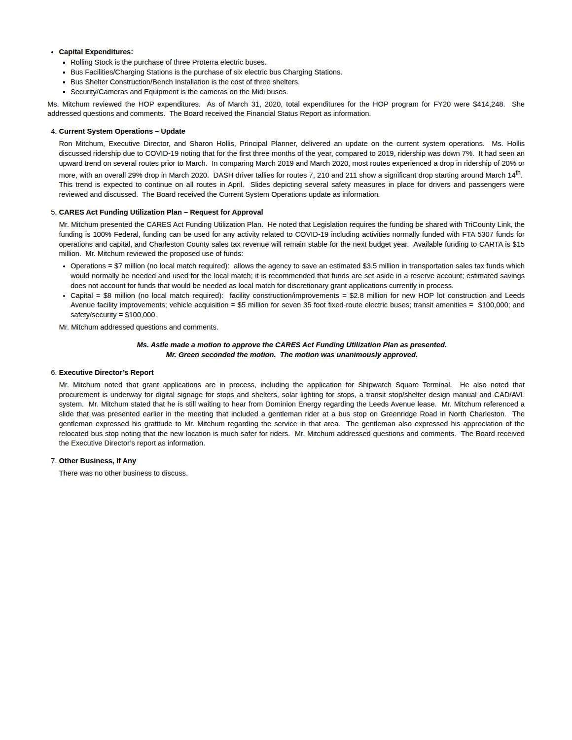Capital Expenditures:
Rolling Stock is the purchase of three Proterra electric buses.
Bus Facilities/Charging Stations is the purchase of six electric bus Charging Stations.
Bus Shelter Construction/Bench Installation is the cost of three shelters.
Security/Cameras and Equipment is the cameras on the Midi buses.
Ms. Mitchum reviewed the HOP expenditures. As of March 31, 2020, total expenditures for the HOP program for FY20 were $414,248. She addressed questions and comments. The Board received the Financial Status Report as information.
Current System Operations – Update
Ron Mitchum, Executive Director, and Sharon Hollis, Principal Planner, delivered an update on the current system operations. Ms. Hollis discussed ridership due to COVID-19 noting that for the first three months of the year, compared to 2019, ridership was down 7%. It had seen an upward trend on several routes prior to March. In comparing March 2019 and March 2020, most routes experienced a drop in ridership of 20% or more, with an overall 29% drop in March 2020. DASH driver tallies for routes 7, 210 and 211 show a significant drop starting around March 14th. This trend is expected to continue on all routes in April. Slides depicting several safety measures in place for drivers and passengers were reviewed and discussed. The Board received the Current System Operations update as information.
CARES Act Funding Utilization Plan – Request for Approval
Mr. Mitchum presented the CARES Act Funding Utilization Plan. He noted that Legislation requires the funding be shared with TriCounty Link, the funding is 100% Federal, funding can be used for any activity related to COVID-19 including activities normally funded with FTA 5307 funds for operations and capital, and Charleston County sales tax revenue will remain stable for the next budget year. Available funding to CARTA is $15 million. Mr. Mitchum reviewed the proposed use of funds:
Operations = $7 million (no local match required): allows the agency to save an estimated $3.5 million in transportation sales tax funds which would normally be needed and used for the local match; it is recommended that funds are set aside in a reserve account; estimated savings does not account for funds that would be needed as local match for discretionary grant applications currently in process.
Capital = $8 million (no local match required): facility construction/improvements = $2.8 million for new HOP lot construction and Leeds Avenue facility improvements; vehicle acquisition = $5 million for seven 35 foot fixed-route electric buses; transit amenities = $100,000; and safety/security = $100,000.
Mr. Mitchum addressed questions and comments.
Ms. Astle made a motion to approve the CARES Act Funding Utilization Plan as presented.
Mr. Green seconded the motion. The motion was unanimously approved.
Executive Director’s Report
Mr. Mitchum noted that grant applications are in process, including the application for Shipwatch Square Terminal. He also noted that procurement is underway for digital signage for stops and shelters, solar lighting for stops, a transit stop/shelter design manual and CAD/AVL system. Mr. Mitchum stated that he is still waiting to hear from Dominion Energy regarding the Leeds Avenue lease. Mr. Mitchum referenced a slide that was presented earlier in the meeting that included a gentleman rider at a bus stop on Greenridge Road in North Charleston. The gentleman expressed his gratitude to Mr. Mitchum regarding the service in that area. The gentleman also expressed his appreciation of the relocated bus stop noting that the new location is much safer for riders. Mr. Mitchum addressed questions and comments. The Board received the Executive Director’s report as information.
Other Business, If Any
There was no other business to discuss.